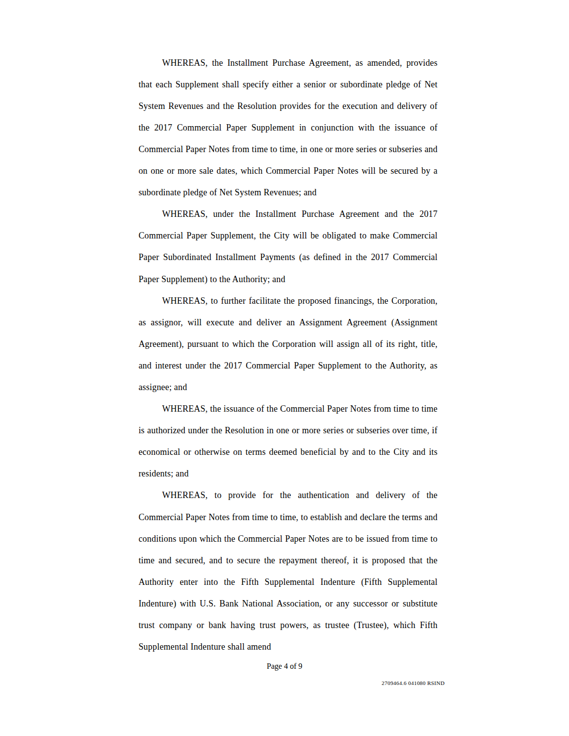WHEREAS, the Installment Purchase Agreement, as amended, provides that each Supplement shall specify either a senior or subordinate pledge of Net System Revenues and the Resolution provides for the execution and delivery of the 2017 Commercial Paper Supplement in conjunction with the issuance of Commercial Paper Notes from time to time, in one or more series or subseries and on one or more sale dates, which Commercial Paper Notes will be secured by a subordinate pledge of Net System Revenues; and
WHEREAS, under the Installment Purchase Agreement and the 2017 Commercial Paper Supplement, the City will be obligated to make Commercial Paper Subordinated Installment Payments (as defined in the 2017 Commercial Paper Supplement) to the Authority; and
WHEREAS, to further facilitate the proposed financings, the Corporation, as assignor, will execute and deliver an Assignment Agreement (Assignment Agreement), pursuant to which the Corporation will assign all of its right, title, and interest under the 2017 Commercial Paper Supplement to the Authority, as assignee; and
WHEREAS, the issuance of the Commercial Paper Notes from time to time is authorized under the Resolution in one or more series or subseries over time, if economical or otherwise on terms deemed beneficial by and to the City and its residents; and
WHEREAS, to provide for the authentication and delivery of the Commercial Paper Notes from time to time, to establish and declare the terms and conditions upon which the Commercial Paper Notes are to be issued from time to time and secured, and to secure the repayment thereof, it is proposed that the Authority enter into the Fifth Supplemental Indenture (Fifth Supplemental Indenture) with U.S. Bank National Association, or any successor or substitute trust company or bank having trust powers, as trustee (Trustee), which Fifth Supplemental Indenture shall amend
Page 4 of 9
2709464.6 041080 RSIND